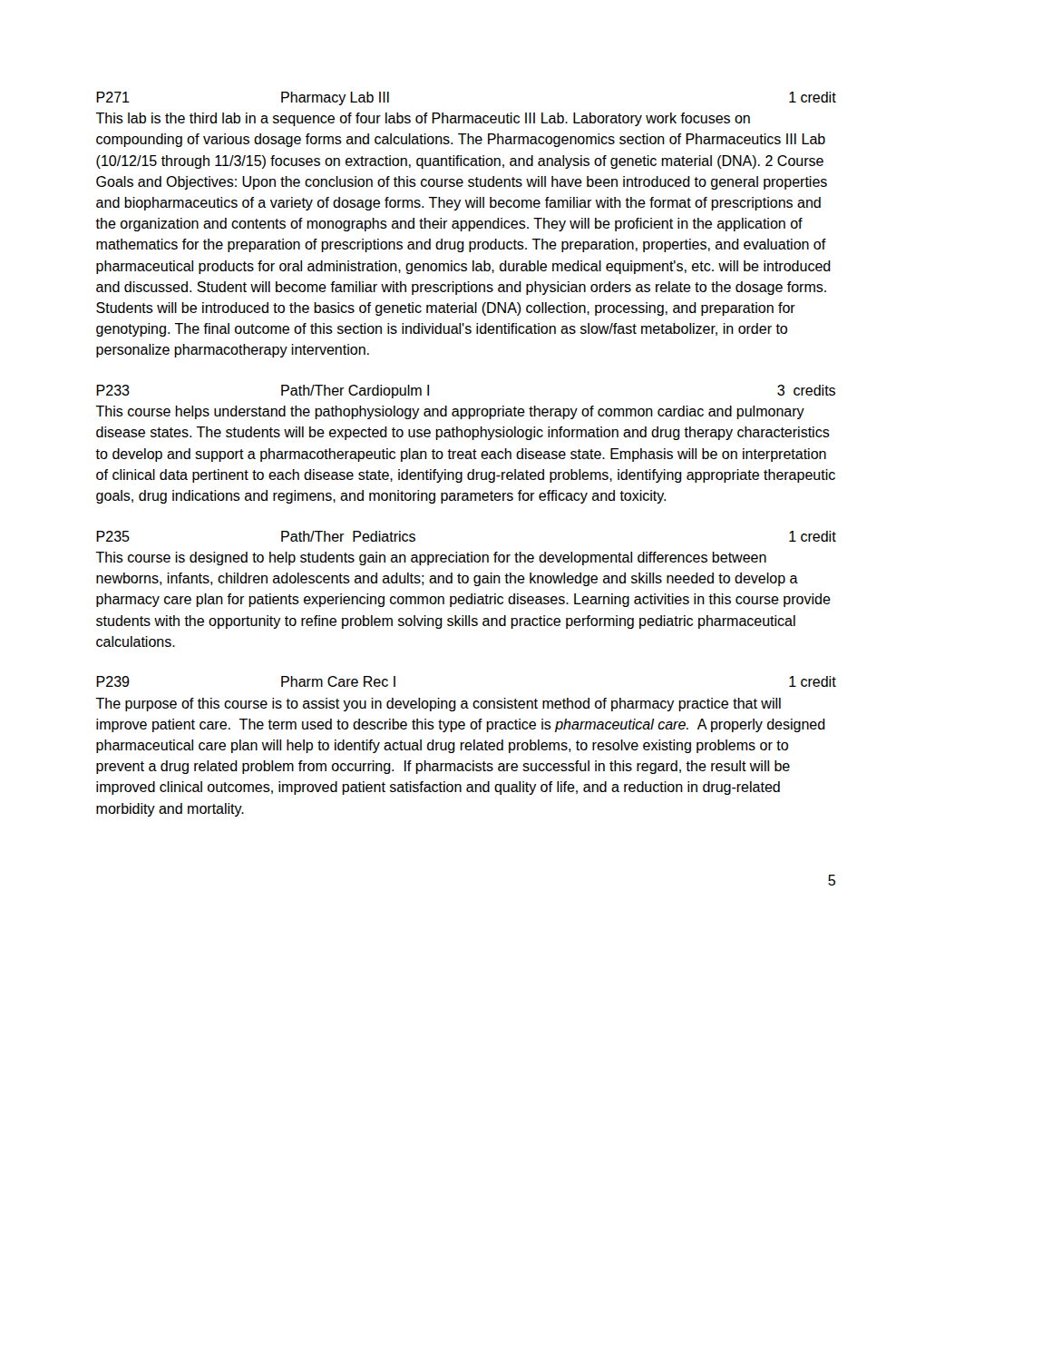P271 Pharmacy Lab III 1 credit
This lab is the third lab in a sequence of four labs of Pharmaceutic III Lab. Laboratory work focuses on compounding of various dosage forms and calculations. The Pharmacogenomics section of Pharmaceutics III Lab (10/12/15 through 11/3/15) focuses on extraction, quantification, and analysis of genetic material (DNA). 2 Course Goals and Objectives: Upon the conclusion of this course students will have been introduced to general properties and biopharmaceutics of a variety of dosage forms. They will become familiar with the format of prescriptions and the organization and contents of monographs and their appendices. They will be proficient in the application of mathematics for the preparation of prescriptions and drug products. The preparation, properties, and evaluation of pharmaceutical products for oral administration, genomics lab, durable medical equipment's, etc. will be introduced and discussed. Student will become familiar with prescriptions and physician orders as relate to the dosage forms. Students will be introduced to the basics of genetic material (DNA) collection, processing, and preparation for genotyping. The final outcome of this section is individual's identification as slow/fast metabolizer, in order to personalize pharmacotherapy intervention.
P233 Path/Ther Cardiopulm I 3 credits
This course helps understand the pathophysiology and appropriate therapy of common cardiac and pulmonary disease states. The students will be expected to use pathophysiologic information and drug therapy characteristics to develop and support a pharmacotherapeutic plan to treat each disease state. Emphasis will be on interpretation of clinical data pertinent to each disease state, identifying drug-related problems, identifying appropriate therapeutic goals, drug indications and regimens, and monitoring parameters for efficacy and toxicity.
P235 Path/Ther Pediatrics 1 credit
This course is designed to help students gain an appreciation for the developmental differences between newborns, infants, children adolescents and adults; and to gain the knowledge and skills needed to develop a pharmacy care plan for patients experiencing common pediatric diseases. Learning activities in this course provide students with the opportunity to refine problem solving skills and practice performing pediatric pharmaceutical calculations.
P239 Pharm Care Rec I 1 credit
The purpose of this course is to assist you in developing a consistent method of pharmacy practice that will improve patient care. The term used to describe this type of practice is pharmaceutical care. A properly designed pharmaceutical care plan will help to identify actual drug related problems, to resolve existing problems or to prevent a drug related problem from occurring. If pharmacists are successful in this regard, the result will be improved clinical outcomes, improved patient satisfaction and quality of life, and a reduction in drug-related morbidity and mortality.
5